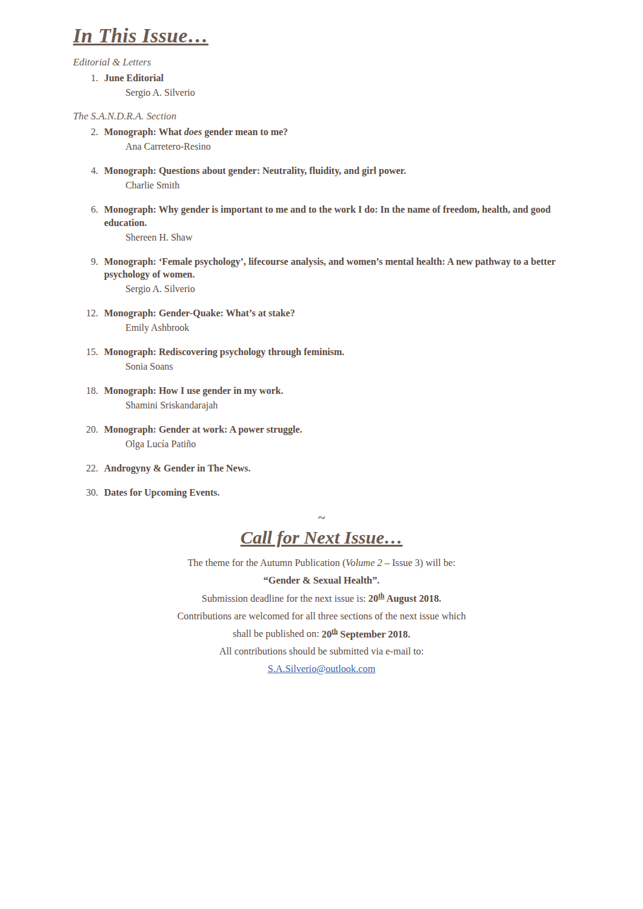In This Issue…
Editorial & Letters
1. June Editorial Sergio A. Silverio
The S.A.N.D.R.A. Section
2. Monograph: What does gender mean to me? Ana Carretero-Resino
4. Monograph: Questions about gender: Neutrality, fluidity, and girl power. Charlie Smith
6. Monograph: Why gender is important to me and to the work I do: In the name of freedom, health, and good education. Shereen H. Shaw
9. Monograph: ‘Female psychology’, lifecourse analysis, and women’s mental health: A new pathway to a better psychology of women. Sergio A. Silverio
12. Monograph: Gender-Quake: What’s at stake? Emily Ashbrook
15. Monograph: Rediscovering psychology through feminism. Sonia Soans
18. Monograph: How I use gender in my work. Shamini Sriskandarajah
20. Monograph: Gender at work: A power struggle. Olga Lucía Patiño
22. Androgyny & Gender in The News.
30. Dates for Upcoming Events.
~
Call for Next Issue…
The theme for the Autumn Publication (Volume 2 – Issue 3) will be:
“Gender & Sexual Health”.
Submission deadline for the next issue is: 20th August 2018.
Contributions are welcomed for all three sections of the next issue which
shall be published on: 20th September 2018.
All contributions should be submitted via e-mail to:
S.A.Silverio@outlook.com